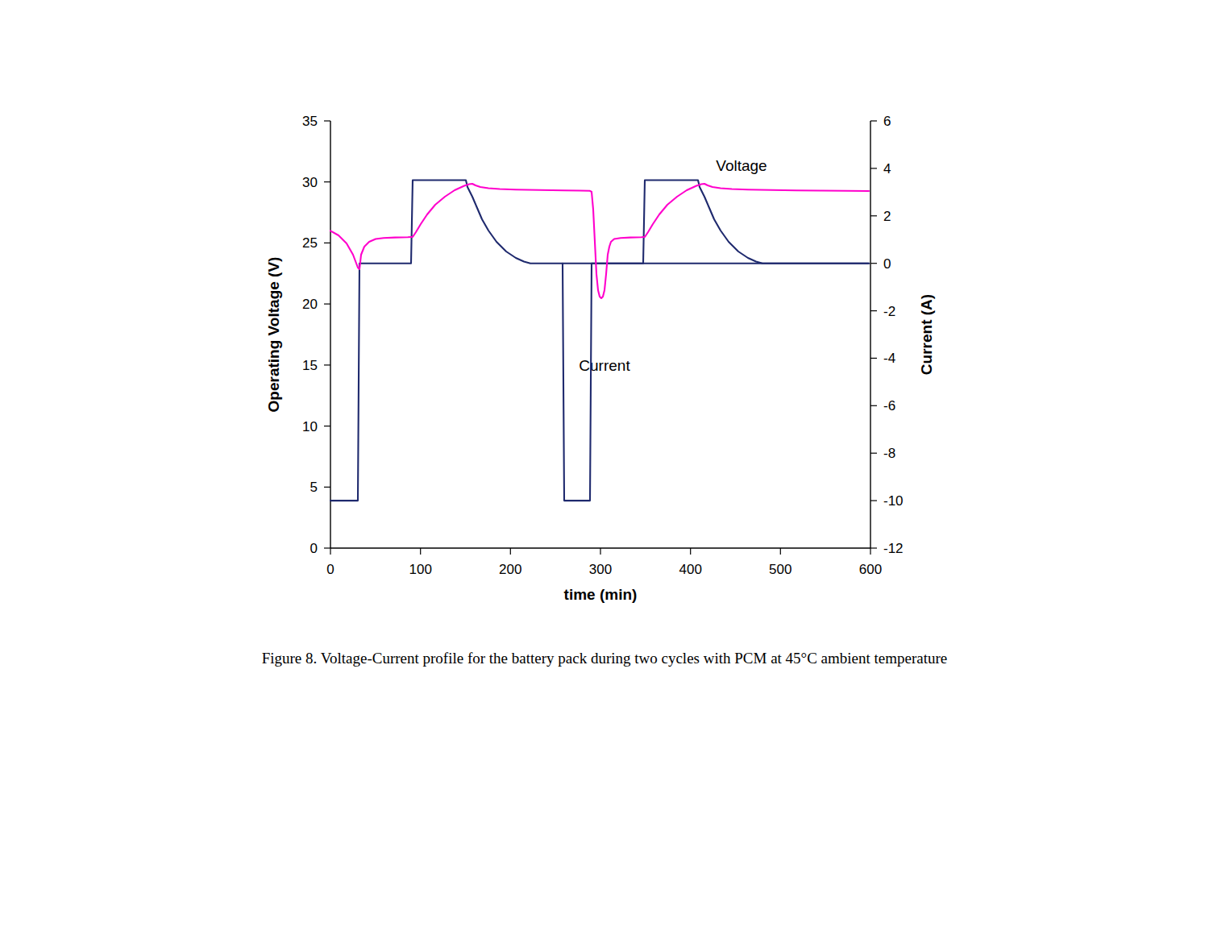Voltage-Current profile for the battery pack during two cycles with PCM at 45°C ambient temperature 0 5 10 15 20 25 30 35 -12 -10 -8 -6 -4 -2 0 2 4 6 0 100 200 300 400 500 600 time (min) Operating Voltage (V) Current (A) Voltage Current
Figure 8. Voltage-Current profile for the battery pack during two cycles with PCM at 45°C ambient temperature